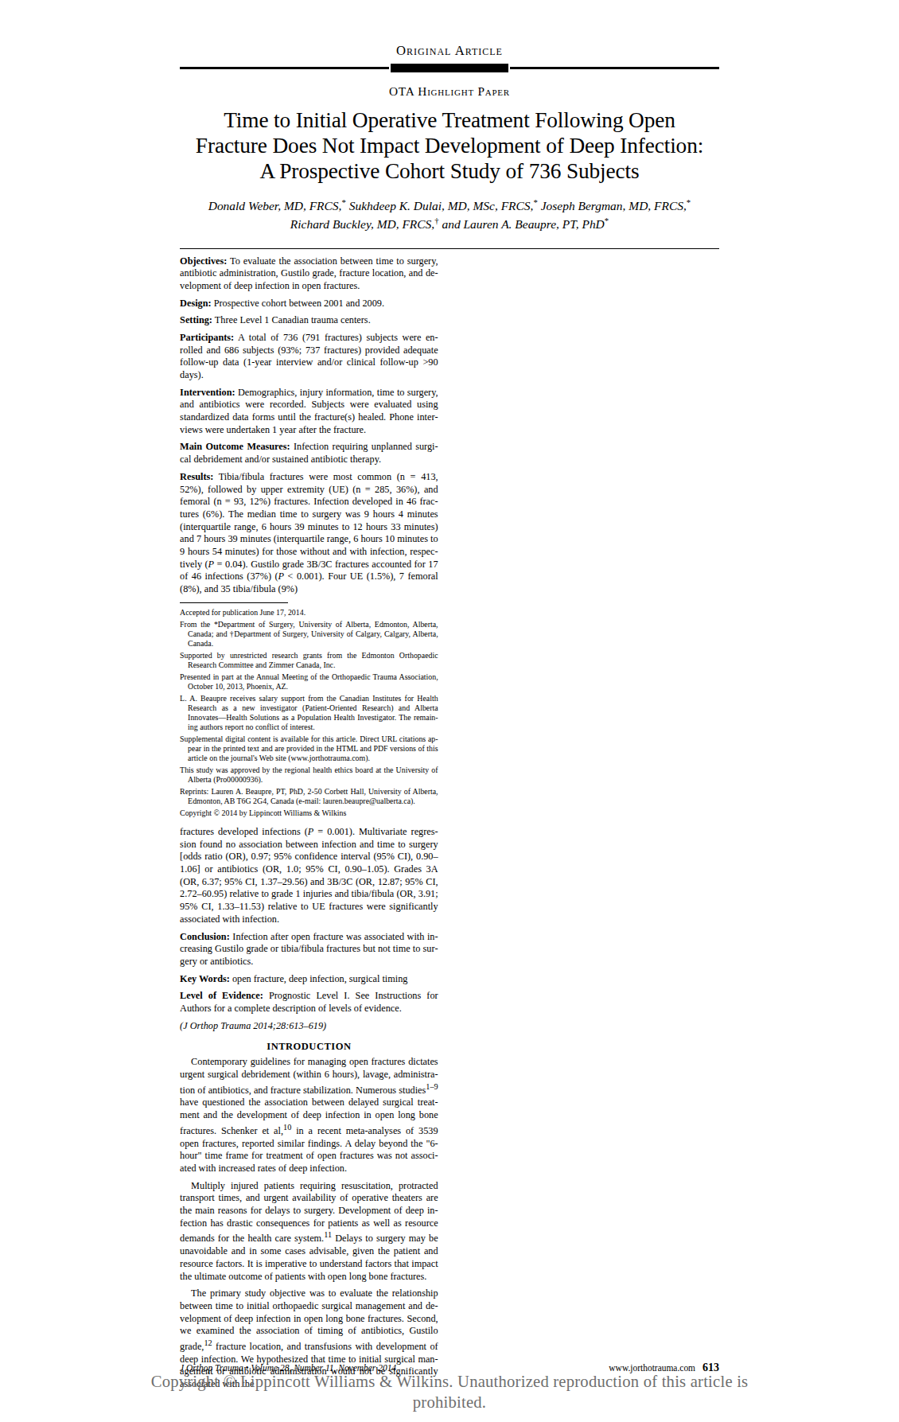Original Article
OTA Highlight Paper
Time to Initial Operative Treatment Following Open
Fracture Does Not Impact Development of Deep Infection:
A Prospective Cohort Study of 736 Subjects
Donald Weber, MD, FRCS,* Sukhdeep K. Dulai, MD, MSc, FRCS,* Joseph Bergman, MD, FRCS,*
Richard Buckley, MD, FRCS,† and Lauren A. Beaupre, PT, PhD*
Objectives: To evaluate the association between time to surgery, antibiotic administration, Gustilo grade, fracture location, and development of deep infection in open fractures.
Design: Prospective cohort between 2001 and 2009.
Setting: Three Level 1 Canadian trauma centers.
Participants: A total of 736 (791 fractures) subjects were enrolled and 686 subjects (93%; 737 fractures) provided adequate follow-up data (1-year interview and/or clinical follow-up >90 days).
Intervention: Demographics, injury information, time to surgery, and antibiotics were recorded. Subjects were evaluated using standardized data forms until the fracture(s) healed. Phone interviews were undertaken 1 year after the fracture.
Main Outcome Measures: Infection requiring unplanned surgical debridement and/or sustained antibiotic therapy.
Results: Tibia/fibula fractures were most common (n = 413, 52%), followed by upper extremity (UE) (n = 285, 36%), and femoral (n = 93, 12%) fractures. Infection developed in 46 fractures (6%). The median time to surgery was 9 hours 4 minutes (interquartile range, 6 hours 39 minutes to 12 hours 33 minutes) and 7 hours 39 minutes (interquartile range, 6 hours 10 minutes to 9 hours 54 minutes) for those without and with infection, respectively (P = 0.04). Gustilo grade 3B/3C fractures accounted for 17 of 46 infections (37%) (P < 0.001). Four UE (1.5%), 7 femoral (8%), and 35 tibia/fibula (9%)
Accepted for publication June 17, 2014.
From the *Department of Surgery, University of Alberta, Edmonton, Alberta, Canada; and †Department of Surgery, University of Calgary, Calgary, Alberta, Canada.
Supported by unrestricted research grants from the Edmonton Orthopaedic Research Committee and Zimmer Canada, Inc.
Presented in part at the Annual Meeting of the Orthopaedic Trauma Association, October 10, 2013, Phoenix, AZ.
L. A. Beaupre receives salary support from the Canadian Institutes for Health Research as a new investigator (Patient-Oriented Research) and Alberta Innovates—Health Solutions as a Population Health Investigator. The remaining authors report no conflict of interest.
Supplemental digital content is available for this article. Direct URL citations appear in the printed text and are provided in the HTML and PDF versions of this article on the journal's Web site (www.jorthotrauma.com).
This study was approved by the regional health ethics board at the University of Alberta (Pro00000936).
Reprints: Lauren A. Beaupre, PT, PhD, 2-50 Corbett Hall, University of Alberta, Edmonton, AB T6G 2G4, Canada (e-mail: lauren.beaupre@ualberta.ca).
Copyright © 2014 by Lippincott Williams & Wilkins
fractures developed infections (P = 0.001). Multivariate regression found no association between infection and time to surgery [odds ratio (OR), 0.97; 95% confidence interval (95% CI), 0.90–1.06] or antibiotics (OR, 1.0; 95% CI, 0.90–1.05). Grades 3A (OR, 6.37; 95% CI, 1.37–29.56) and 3B/3C (OR, 12.87; 95% CI, 2.72–60.95) relative to grade 1 injuries and tibia/fibula (OR, 3.91; 95% CI, 1.33–11.53) relative to UE fractures were significantly associated with infection.
Conclusion: Infection after open fracture was associated with increasing Gustilo grade or tibia/fibula fractures but not time to surgery or antibiotics.
Key Words: open fracture, deep infection, surgical timing
Level of Evidence: Prognostic Level I. See Instructions for Authors for a complete description of levels of evidence.
(J Orthop Trauma 2014;28:613–619)
INTRODUCTION
Contemporary guidelines for managing open fractures dictates urgent surgical debridement (within 6 hours), lavage, administration of antibiotics, and fracture stabilization. Numerous studies1–9 have questioned the association between delayed surgical treatment and the development of deep infection in open long bone fractures. Schenker et al,10 in a recent meta-analyses of 3539 open fractures, reported similar findings. A delay beyond the "6-hour" time frame for treatment of open fractures was not associated with increased rates of deep infection.
Multiply injured patients requiring resuscitation, protracted transport times, and urgent availability of operative theaters are the main reasons for delays to surgery. Development of deep infection has drastic consequences for patients as well as resource demands for the health care system.11 Delays to surgery may be unavoidable and in some cases advisable, given the patient and resource factors. It is imperative to understand factors that impact the ultimate outcome of patients with open long bone fractures.
The primary study objective was to evaluate the relationship between time to initial orthopaedic surgical management and development of deep infection in open long bone fractures. Second, we examined the association of timing of antibiotics, Gustilo grade,12 fracture location, and transfusions with development of deep infection. We hypothesized that time to initial surgical management or antibiotic administration would not be significantly associated with the
J Orthop Trauma • Volume 28, Number 11, November 2014
www.jorthotrauma.com 613
Copyright © Lippincott Williams & Wilkins. Unauthorized reproduction of this article is prohibited.